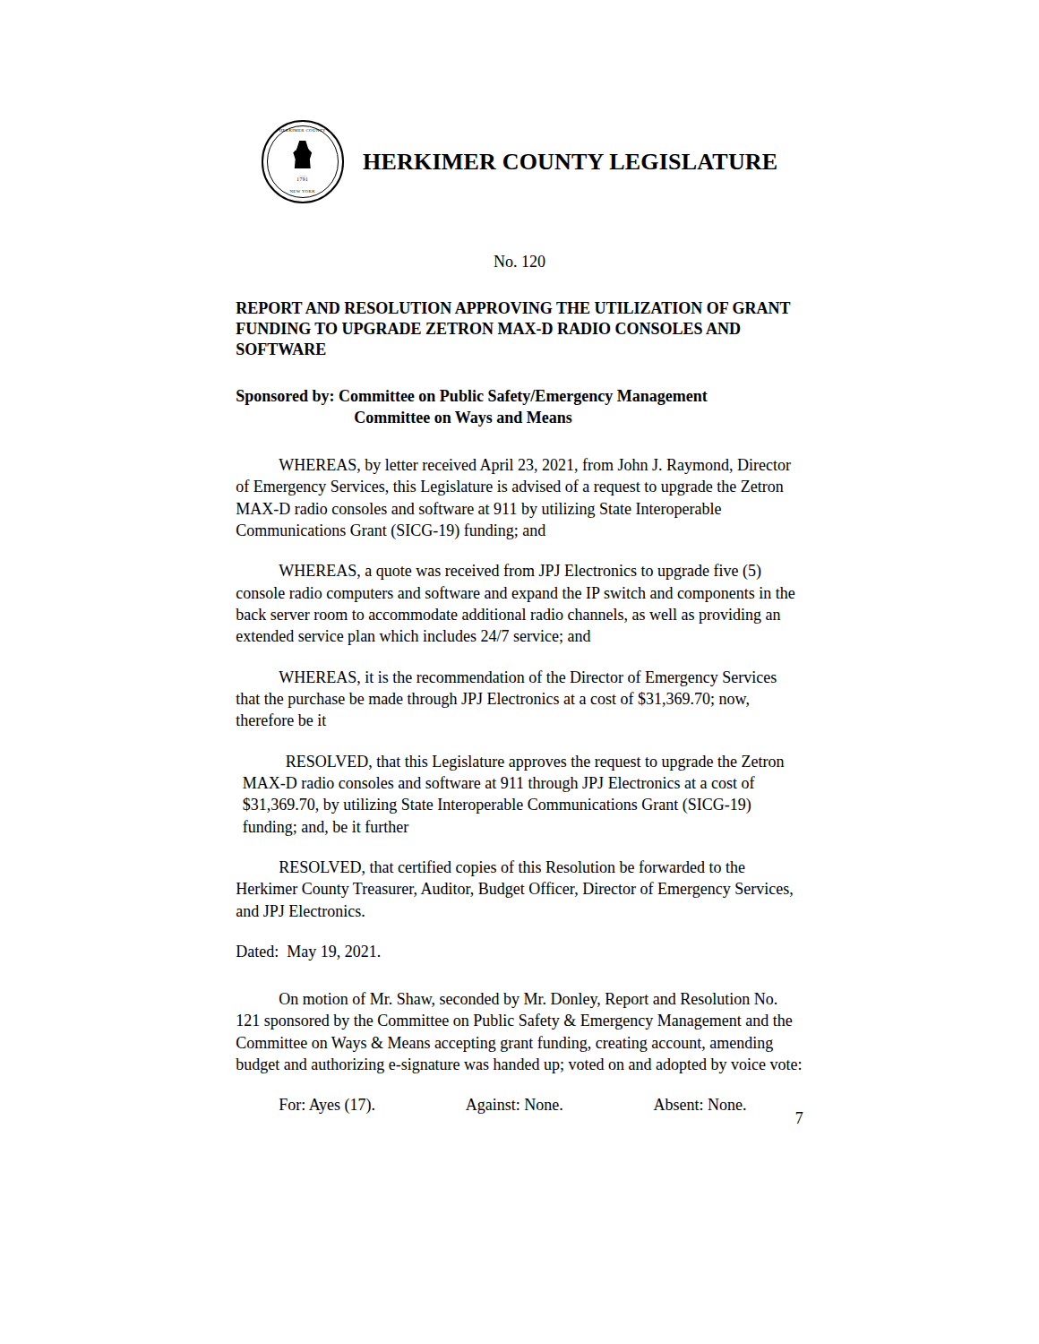HERKIMER COUNTY
1791
NEW YORK
HERKIMER COUNTY LEGISLATURE
No. 120
REPORT AND RESOLUTION APPROVING THE UTILIZATION OF GRANT
FUNDING TO UPGRADE ZETRON MAX-D RADIO CONSOLES AND SOFTWARE
Sponsored by:
Committee on Public Safety/Emergency Management
Committee on Ways and Means
WHEREAS, by letter received April 23, 2021, from John J. Raymond, Director of Emergency Services, this Legislature is advised of a request to upgrade the Zetron MAX-D radio consoles and software at 911 by utilizing State Interoperable Communications Grant (SICG-19) funding; and
WHEREAS, a quote was received from JPJ Electronics to upgrade five (5) console radio computers and software and expand the IP switch and components in the back server room to accommodate additional radio channels, as well as providing an extended service plan which includes 24/7 service; and
WHEREAS, it is the recommendation of the Director of Emergency Services that the purchase be made through JPJ Electronics at a cost of $31,369.70; now, therefore be it
RESOLVED, that this Legislature approves the request to upgrade the Zetron MAX-D radio consoles and software at 911 through JPJ Electronics at a cost of $31,369.70, by utilizing State Interoperable Communications Grant (SICG-19) funding; and, be it further
RESOLVED, that certified copies of this Resolution be forwarded to the Herkimer County Treasurer, Auditor, Budget Officer, Director of Emergency Services, and JPJ Electronics.
Dated: May 19, 2021.
On motion of Mr. Shaw, seconded by Mr. Donley, Report and Resolution No. 121 sponsored by the Committee on Public Safety & Emergency Management and the Committee on Ways & Means accepting grant funding, creating account, amending budget and authorizing e-signature was handed up; voted on and adopted by voice vote:
For: Ayes (17). Against: None. Absent: None.
7